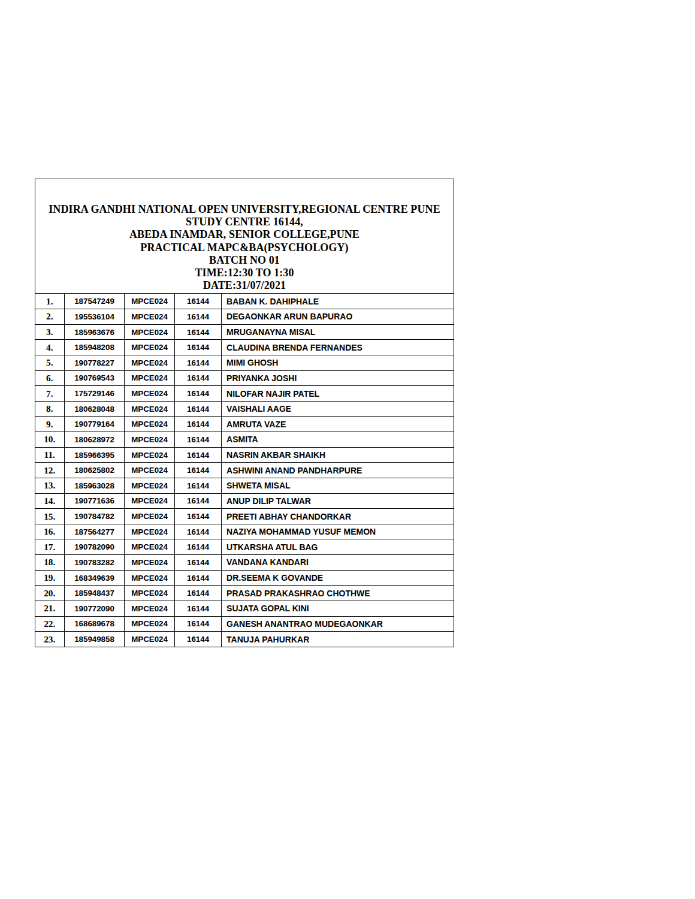INDIRA GANDHI NATIONAL OPEN UNIVERSITY,REGIONAL CENTRE PUNE STUDY CENTRE 16144, ABEDA INAMDAR, SENIOR COLLEGE,PUNE PRACTICAL MAPC&BA(PSYCHOLOGY) BATCH NO 01 TIME:12:30 TO 1:30 DATE:31/07/2021
| 1. | 187547249 | MPCE024 | 16144 | BABAN K. DAHIPHALE |
| 2. | 195536104 | MPCE024 | 16144 | DEGAONKAR ARUN BAPURAO |
| 3. | 185963676 | MPCE024 | 16144 | MRUGANAYNA MISAL |
| 4. | 185948208 | MPCE024 | 16144 | CLAUDINA BRENDA FERNANDES |
| 5. | 190778227 | MPCE024 | 16144 | MIMI GHOSH |
| 6. | 190769543 | MPCE024 | 16144 | PRIYANKA JOSHI |
| 7. | 175729146 | MPCE024 | 16144 | NILOFAR NAJIR PATEL |
| 8. | 180628048 | MPCE024 | 16144 | VAISHALI AAGE |
| 9. | 190779164 | MPCE024 | 16144 | AMRUTA VAZE |
| 10. | 180628972 | MPCE024 | 16144 | ASMITA |
| 11. | 185966395 | MPCE024 | 16144 | NASRIN AKBAR SHAIKH |
| 12. | 180625802 | MPCE024 | 16144 | ASHWINI ANAND PANDHARPURE |
| 13. | 185963028 | MPCE024 | 16144 | SHWETA MISAL |
| 14. | 190771636 | MPCE024 | 16144 | ANUP DILIP TALWAR |
| 15. | 190784782 | MPCE024 | 16144 | PREETI ABHAY CHANDORKAR |
| 16. | 187564277 | MPCE024 | 16144 | NAZIYA MOHAMMAD YUSUF MEMON |
| 17. | 190782090 | MPCE024 | 16144 | UTKARSHA ATUL BAG |
| 18. | 190783282 | MPCE024 | 16144 | VANDANA KANDARI |
| 19. | 168349639 | MPCE024 | 16144 | DR.SEEMA K GOVANDE |
| 20. | 185948437 | MPCE024 | 16144 | PRASAD PRAKASHRAO CHOTHWE |
| 21. | 190772090 | MPCE024 | 16144 | SUJATA GOPAL KINI |
| 22. | 168689678 | MPCE024 | 16144 | GANESH ANANTRAO MUDEGAONKAR |
| 23. | 185949858 | MPCE024 | 16144 | TANUJA PAHURKAR |